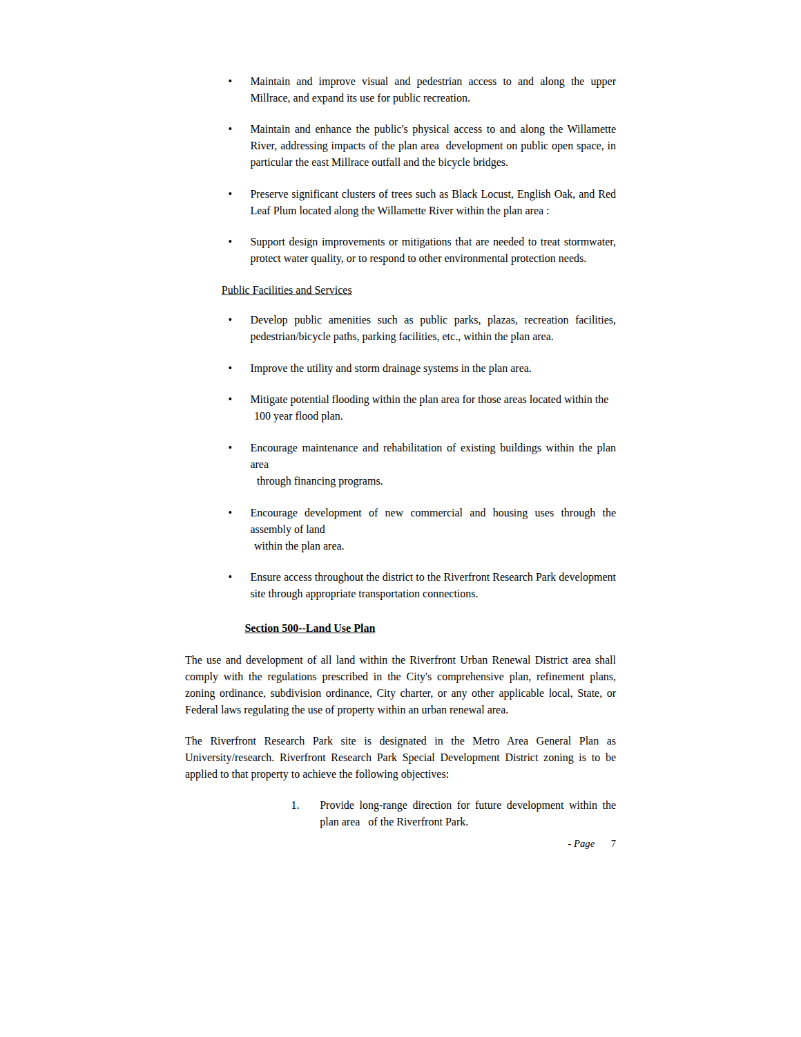Maintain and improve visual and pedestrian access to and along the upper Millrace, and expand its use for public recreation.
Maintain and enhance the public's physical access to and along the Willamette River, addressing impacts of the plan area development on public open space, in particular the east Millrace outfall and the bicycle bridges.
Preserve significant clusters of trees such as Black Locust, English Oak, and Red Leaf Plum located along the Willamette River within the plan area :
Support design improvements or mitigations that are needed to treat stormwater, protect water quality, or to respond to other environmental protection needs.
Public Facilities and Services
Develop public amenities such as public parks, plazas, recreation facilities, pedestrian/bicycle paths, parking facilities, etc., within the plan area.
Improve the utility and storm drainage systems in the plan area.
Mitigate potential flooding within the plan area for those areas located within the 100 year flood plan.
Encourage maintenance and rehabilitation of existing buildings within the plan area through financing programs.
Encourage development of new commercial and housing uses through the assembly of land within the plan area.
Ensure access throughout the district to the Riverfront Research Park development site through appropriate transportation connections.
Section 500--Land Use Plan
The use and development of all land within the Riverfront Urban Renewal District area shall comply with the regulations prescribed in the City's comprehensive plan, refinement plans, zoning ordinance, subdivision ordinance, City charter, or any other applicable local, State, or Federal laws regulating the use of property within an urban renewal area.
The Riverfront Research Park site is designated in the Metro Area General Plan as University/research. Riverfront Research Park Special Development District zoning is to be applied to that property to achieve the following objectives:
1. Provide long-range direction for future development within the plan area of the Riverfront Park.
- Page 7